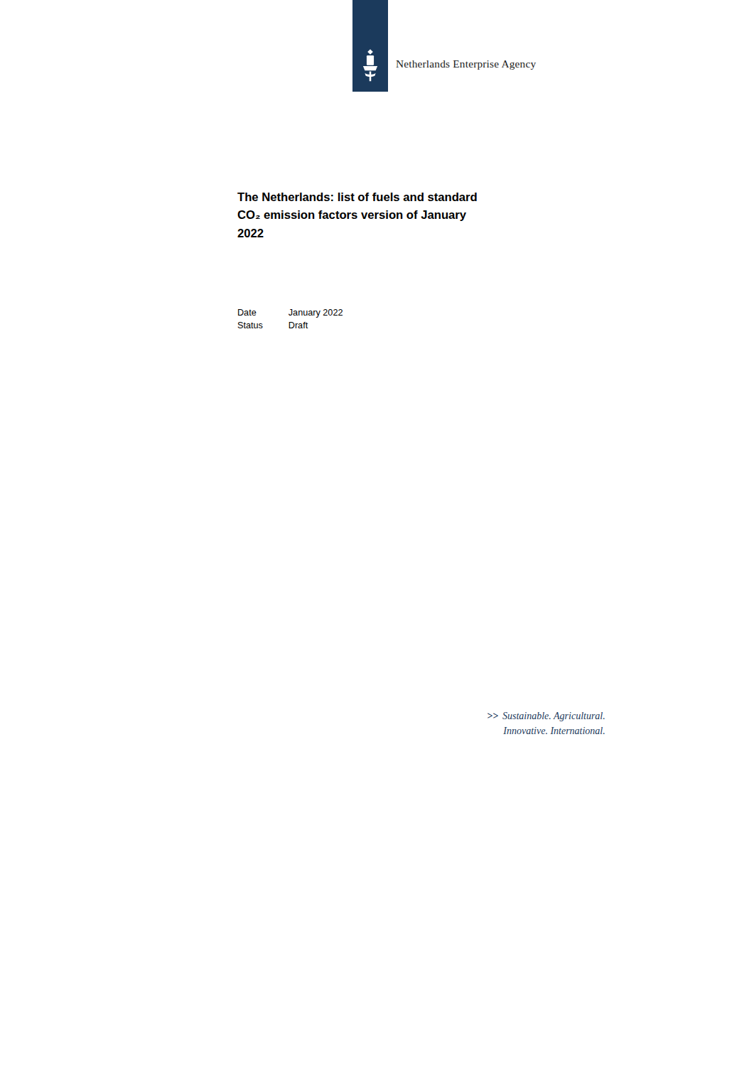Netherlands Enterprise Agency
The Netherlands: list of fuels and standard CO₂ emission factors version of January 2022
| Date | January 2022 |
| Status | Draft |
>> Sustainable. Agricultural.
Innovative. International.